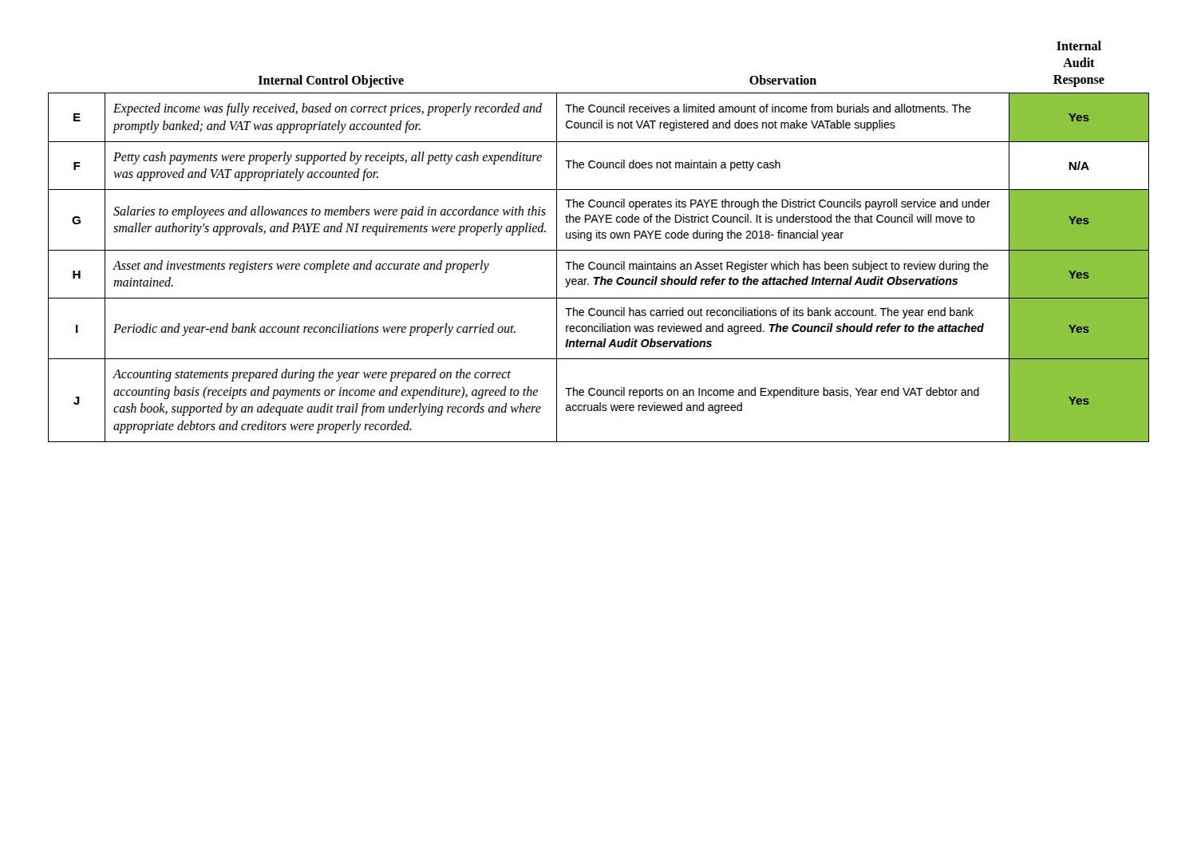| | Internal Control Objective | Observation | Internal Audit Response |
| --- | --- | --- | --- |
| E | Expected income was fully received, based on correct prices, properly recorded and promptly banked; and VAT was appropriately accounted for. | The Council receives a limited amount of income from burials and allotments. The Council is not VAT registered and does not make VATable supplies | Yes |
| F | Petty cash payments were properly supported by receipts, all petty cash expenditure was approved and VAT appropriately accounted for. | The Council does not maintain a petty cash | N/A |
| G | Salaries to employees and allowances to members were paid in accordance with this smaller authority's approvals, and PAYE and NI requirements were properly applied. | The Council operates its PAYE through the District Councils payroll service and under the PAYE code of the District Council. It is understood the that Council will move to using its own PAYE code during the 2018- financial year | Yes |
| H | Asset and investments registers were complete and accurate and properly maintained. | The Council maintains an Asset Register which has been subject to review during the year. The Council should refer to the attached Internal Audit Observations | Yes |
| I | Periodic and year-end bank account reconciliations were properly carried out. | The Council has carried out reconciliations of its bank account. The year end bank reconciliation was reviewed and agreed. The Council should refer to the attached Internal Audit Observations | Yes |
| J | Accounting statements prepared during the year were prepared on the correct accounting basis (receipts and payments or income and expenditure), agreed to the cash book, supported by an adequate audit trail from underlying records and where appropriate debtors and creditors were properly recorded. | The Council reports on an Income and Expenditure basis, Year end VAT debtor and accruals were reviewed and agreed | Yes |